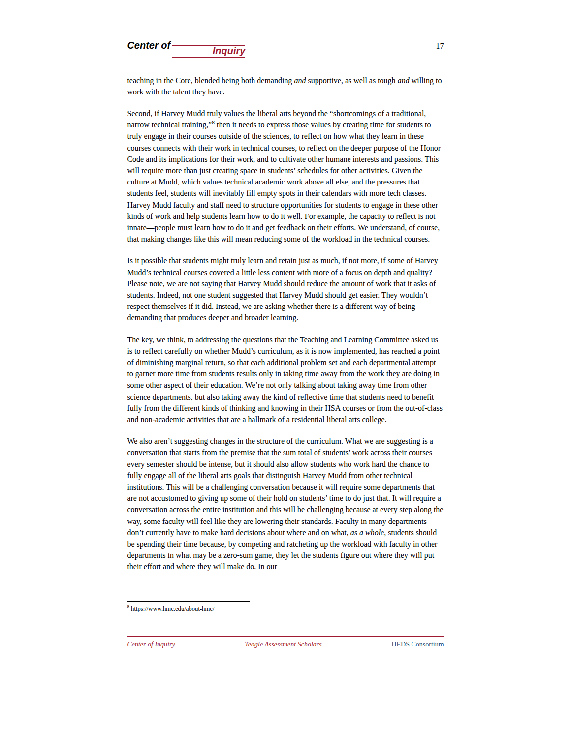17
Center of Inquiry
teaching in the Core, blended being both demanding and supportive, as well as tough and willing to work with the talent they have.
Second, if Harvey Mudd truly values the liberal arts beyond the “shortcomings of a traditional, narrow technical training,”8 then it needs to express those values by creating time for students to truly engage in their courses outside of the sciences, to reflect on how what they learn in these courses connects with their work in technical courses, to reflect on the deeper purpose of the Honor Code and its implications for their work, and to cultivate other humane interests and passions. This will require more than just creating space in students’ schedules for other activities. Given the culture at Mudd, which values technical academic work above all else, and the pressures that students feel, students will inevitably fill empty spots in their calendars with more tech classes. Harvey Mudd faculty and staff need to structure opportunities for students to engage in these other kinds of work and help students learn how to do it well. For example, the capacity to reflect is not innate—people must learn how to do it and get feedback on their efforts. We understand, of course, that making changes like this will mean reducing some of the workload in the technical courses.
Is it possible that students might truly learn and retain just as much, if not more, if some of Harvey Mudd’s technical courses covered a little less content with more of a focus on depth and quality? Please note, we are not saying that Harvey Mudd should reduce the amount of work that it asks of students. Indeed, not one student suggested that Harvey Mudd should get easier. They wouldn’t respect themselves if it did. Instead, we are asking whether there is a different way of being demanding that produces deeper and broader learning.
The key, we think, to addressing the questions that the Teaching and Learning Committee asked us is to reflect carefully on whether Mudd’s curriculum, as it is now implemented, has reached a point of diminishing marginal return, so that each additional problem set and each departmental attempt to garner more time from students results only in taking time away from the work they are doing in some other aspect of their education. We’re not only talking about taking away time from other science departments, but also taking away the kind of reflective time that students need to benefit fully from the different kinds of thinking and knowing in their HSA courses or from the out-of-class and non-academic activities that are a hallmark of a residential liberal arts college.
We also aren’t suggesting changes in the structure of the curriculum. What we are suggesting is a conversation that starts from the premise that the sum total of students’ work across their courses every semester should be intense, but it should also allow students who work hard the chance to fully engage all of the liberal arts goals that distinguish Harvey Mudd from other technical institutions. This will be a challenging conversation because it will require some departments that are not accustomed to giving up some of their hold on students’ time to do just that. It will require a conversation across the entire institution and this will be challenging because at every step along the way, some faculty will feel like they are lowering their standards. Faculty in many departments don’t currently have to make hard decisions about where and on what, as a whole, students should be spending their time because, by competing and ratcheting up the workload with faculty in other departments in what may be a zero-sum game, they let the students figure out where they will put their effort and where they will make do. In our
8 https://www.hmc.edu/about-hmc/
Center of Inquiry Teagle Assessment Scholars HEDS Consortium